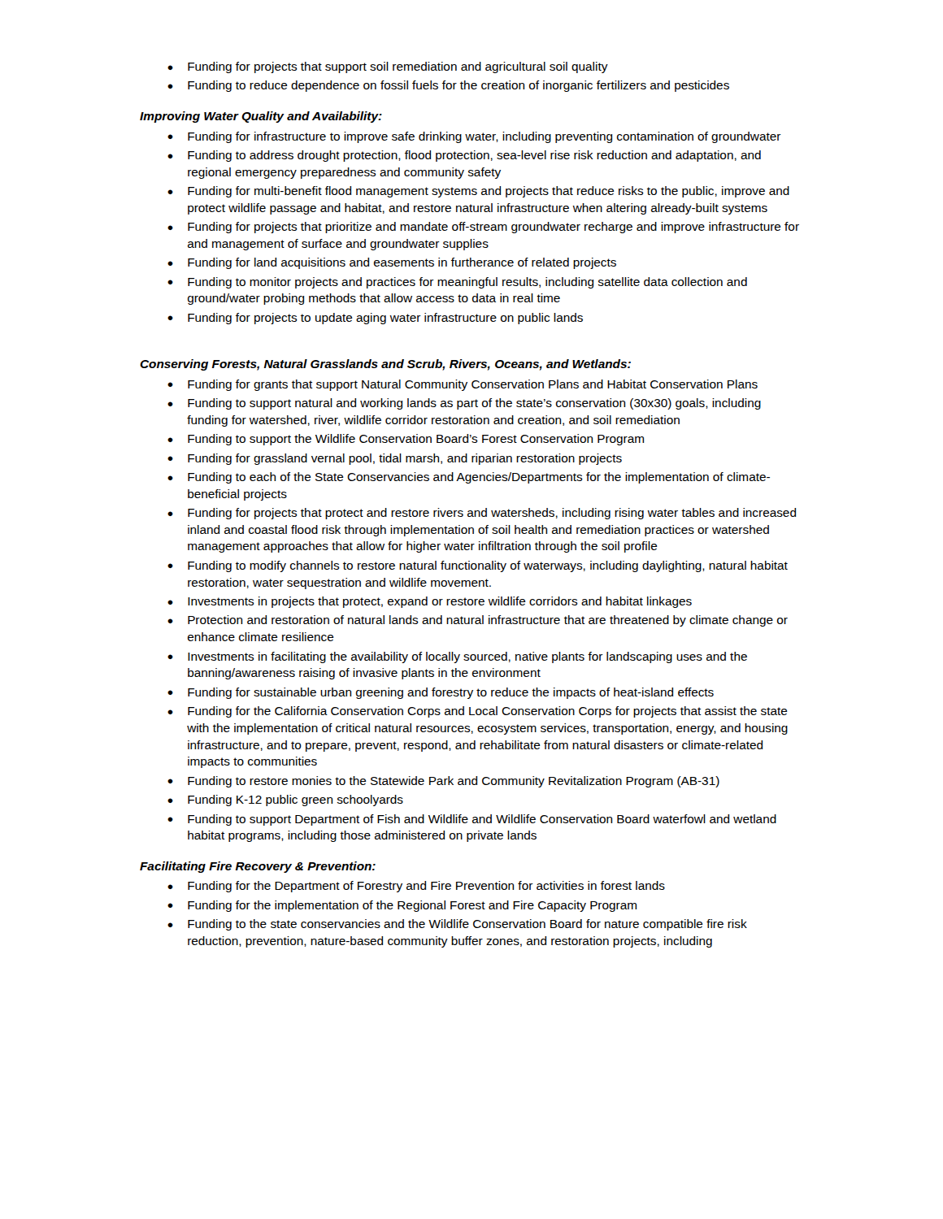Funding for projects that support soil remediation and agricultural soil quality
Funding to reduce dependence on fossil fuels for the creation of inorganic fertilizers and pesticides
Improving Water Quality and Availability:
Funding for infrastructure to improve safe drinking water, including preventing contamination of groundwater
Funding to address drought protection, flood protection, sea-level rise risk reduction and adaptation, and regional emergency preparedness and community safety
Funding for multi-benefit flood management systems and projects that reduce risks to the public, improve and protect wildlife passage and habitat, and restore natural infrastructure when altering already-built systems
Funding for projects that prioritize and mandate off-stream groundwater recharge and improve infrastructure for and management of surface and groundwater supplies
Funding for land acquisitions and easements in furtherance of related projects
Funding to monitor projects and practices for meaningful results, including satellite data collection and ground/water probing methods that allow access to data in real time
Funding for projects to update aging water infrastructure on public lands
Conserving Forests, Natural Grasslands and Scrub, Rivers, Oceans, and Wetlands:
Funding for grants that support Natural Community Conservation Plans and Habitat Conservation Plans
Funding to support natural and working lands as part of the state’s conservation (30x30) goals, including funding for watershed, river, wildlife corridor restoration and creation, and soil remediation
Funding to support the Wildlife Conservation Board’s Forest Conservation Program
Funding for grassland vernal pool, tidal marsh, and riparian restoration projects
Funding to each of the State Conservancies and Agencies/Departments for the implementation of climate-beneficial projects
Funding for projects that protect and restore rivers and watersheds, including rising water tables and increased inland and coastal flood risk through implementation of soil health and remediation practices or watershed management approaches that allow for higher water infiltration through the soil profile
Funding to modify channels to restore natural functionality of waterways, including daylighting, natural habitat restoration, water sequestration and wildlife movement.
Investments in projects that protect, expand or restore wildlife corridors and habitat linkages
Protection and restoration of natural lands and natural infrastructure that are threatened by climate change or enhance climate resilience
Investments in facilitating the availability of locally sourced, native plants for landscaping uses and the banning/awareness raising of invasive plants in the environment
Funding for sustainable urban greening and forestry to reduce the impacts of heat-island effects
Funding for the California Conservation Corps and Local Conservation Corps for projects that assist the state with the implementation of critical natural resources, ecosystem services, transportation, energy, and housing infrastructure, and to prepare, prevent, respond, and rehabilitate from natural disasters or climate-related impacts to communities
Funding to restore monies to the Statewide Park and Community Revitalization Program (AB-31)
Funding K-12 public green schoolyards
Funding to support Department of Fish and Wildlife and Wildlife Conservation Board waterfowl and wetland habitat programs, including those administered on private lands
Facilitating Fire Recovery & Prevention:
Funding for the Department of Forestry and Fire Prevention for activities in forest lands
Funding for the implementation of the Regional Forest and Fire Capacity Program
Funding to the state conservancies and the Wildlife Conservation Board for nature compatible fire risk reduction, prevention, nature-based community buffer zones, and restoration projects, including